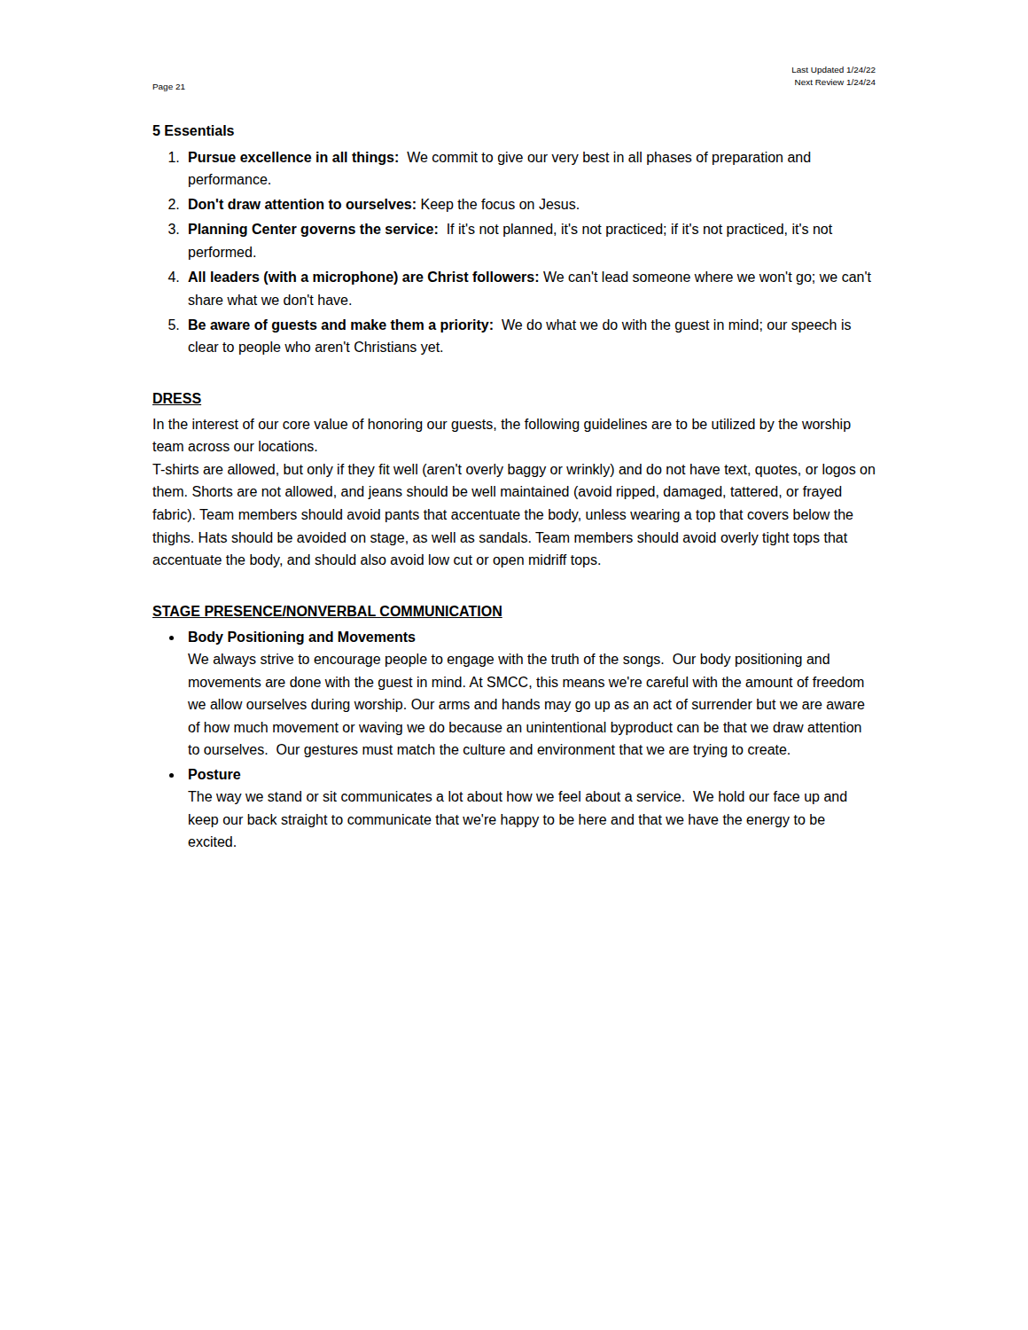Last Updated 1/24/22
Next Review 1/24/24
Page 21
5 Essentials
Pursue excellence in all things: We commit to give our very best in all phases of preparation and performance.
Don't draw attention to ourselves: Keep the focus on Jesus.
Planning Center governs the service: If it's not planned, it's not practiced; if it's not practiced, it's not performed.
All leaders (with a microphone) are Christ followers: We can't lead someone where we won't go; we can't share what we don't have.
Be aware of guests and make them a priority: We do what we do with the guest in mind; our speech is clear to people who aren't Christians yet.
DRESS
In the interest of our core value of honoring our guests, the following guidelines are to be utilized by the worship team across our locations.
T-shirts are allowed, but only if they fit well (aren't overly baggy or wrinkly) and do not have text, quotes, or logos on them. Shorts are not allowed, and jeans should be well maintained (avoid ripped, damaged, tattered, or frayed fabric). Team members should avoid pants that accentuate the body, unless wearing a top that covers below the thighs. Hats should be avoided on stage, as well as sandals. Team members should avoid overly tight tops that accentuate the body, and should also avoid low cut or open midriff tops.
STAGE PRESENCE/NONVERBAL COMMUNICATION
Body Positioning and Movements
We always strive to encourage people to engage with the truth of the songs. Our body positioning and movements are done with the guest in mind. At SMCC, this means we're careful with the amount of freedom we allow ourselves during worship. Our arms and hands may go up as an act of surrender but we are aware of how much movement or waving we do because an unintentional byproduct can be that we draw attention to ourselves. Our gestures must match the culture and environment that we are trying to create.
Posture
The way we stand or sit communicates a lot about how we feel about a service. We hold our face up and keep our back straight to communicate that we're happy to be here and that we have the energy to be excited.